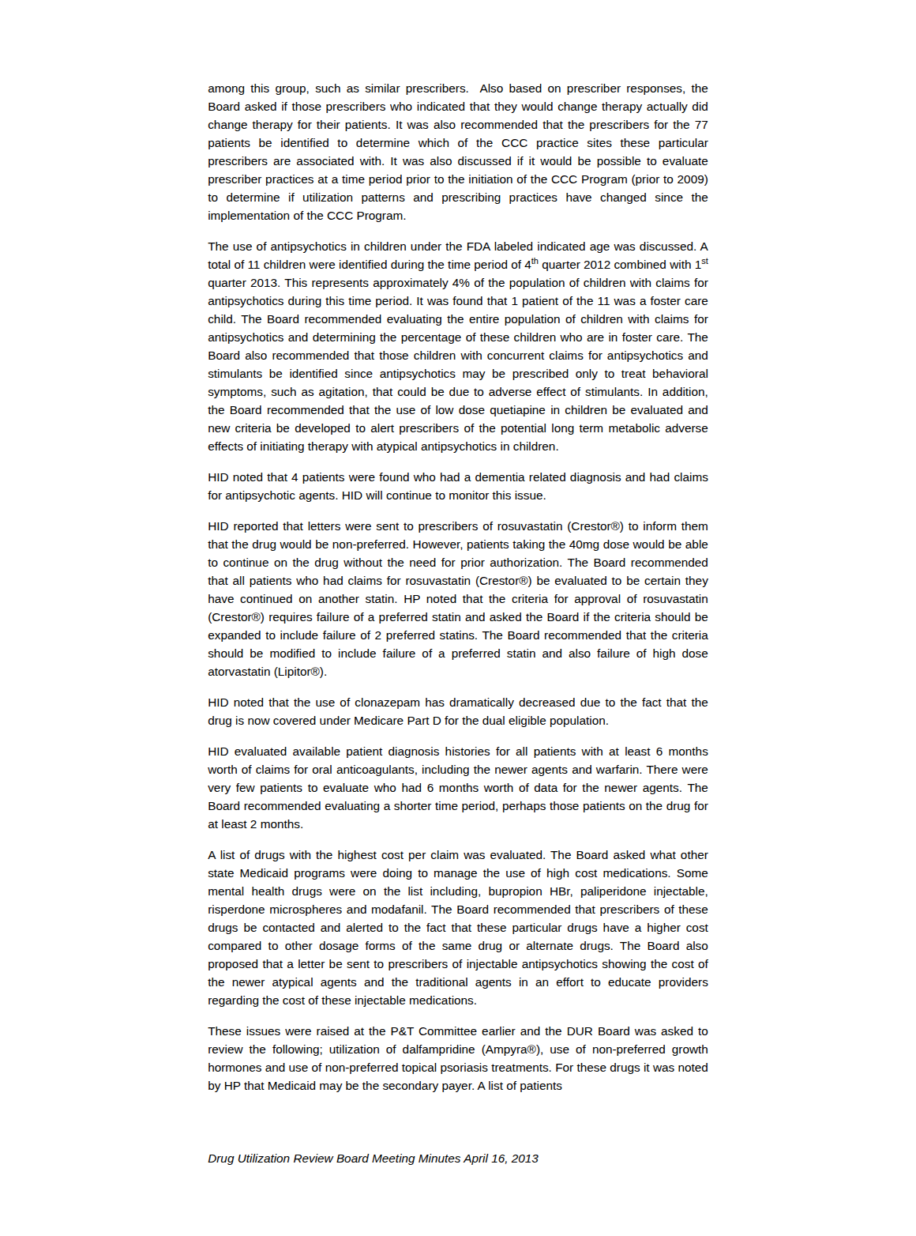among this group, such as similar prescribers. Also based on prescriber responses, the Board asked if those prescribers who indicated that they would change therapy actually did change therapy for their patients. It was also recommended that the prescribers for the 77 patients be identified to determine which of the CCC practice sites these particular prescribers are associated with. It was also discussed if it would be possible to evaluate prescriber practices at a time period prior to the initiation of the CCC Program (prior to 2009) to determine if utilization patterns and prescribing practices have changed since the implementation of the CCC Program.
The use of antipsychotics in children under the FDA labeled indicated age was discussed. A total of 11 children were identified during the time period of 4th quarter 2012 combined with 1st quarter 2013. This represents approximately 4% of the population of children with claims for antipsychotics during this time period. It was found that 1 patient of the 11 was a foster care child. The Board recommended evaluating the entire population of children with claims for antipsychotics and determining the percentage of these children who are in foster care. The Board also recommended that those children with concurrent claims for antipsychotics and stimulants be identified since antipsychotics may be prescribed only to treat behavioral symptoms, such as agitation, that could be due to adverse effect of stimulants. In addition, the Board recommended that the use of low dose quetiapine in children be evaluated and new criteria be developed to alert prescribers of the potential long term metabolic adverse effects of initiating therapy with atypical antipsychotics in children.
HID noted that 4 patients were found who had a dementia related diagnosis and had claims for antipsychotic agents. HID will continue to monitor this issue.
HID reported that letters were sent to prescribers of rosuvastatin (Crestor®) to inform them that the drug would be non-preferred. However, patients taking the 40mg dose would be able to continue on the drug without the need for prior authorization. The Board recommended that all patients who had claims for rosuvastatin (Crestor®) be evaluated to be certain they have continued on another statin. HP noted that the criteria for approval of rosuvastatin (Crestor®) requires failure of a preferred statin and asked the Board if the criteria should be expanded to include failure of 2 preferred statins. The Board recommended that the criteria should be modified to include failure of a preferred statin and also failure of high dose atorvastatin (Lipitor®).
HID noted that the use of clonazepam has dramatically decreased due to the fact that the drug is now covered under Medicare Part D for the dual eligible population.
HID evaluated available patient diagnosis histories for all patients with at least 6 months worth of claims for oral anticoagulants, including the newer agents and warfarin. There were very few patients to evaluate who had 6 months worth of data for the newer agents. The Board recommended evaluating a shorter time period, perhaps those patients on the drug for at least 2 months.
A list of drugs with the highest cost per claim was evaluated. The Board asked what other state Medicaid programs were doing to manage the use of high cost medications. Some mental health drugs were on the list including, bupropion HBr, paliperidone injectable, risperdone microspheres and modafanil. The Board recommended that prescribers of these drugs be contacted and alerted to the fact that these particular drugs have a higher cost compared to other dosage forms of the same drug or alternate drugs. The Board also proposed that a letter be sent to prescribers of injectable antipsychotics showing the cost of the newer atypical agents and the traditional agents in an effort to educate providers regarding the cost of these injectable medications.
These issues were raised at the P&T Committee earlier and the DUR Board was asked to review the following; utilization of dalfampridine (Ampyra®), use of non-preferred growth hormones and use of non-preferred topical psoriasis treatments. For these drugs it was noted by HP that Medicaid may be the secondary payer. A list of patients
Drug Utilization Review Board Meeting Minutes April 16, 2013